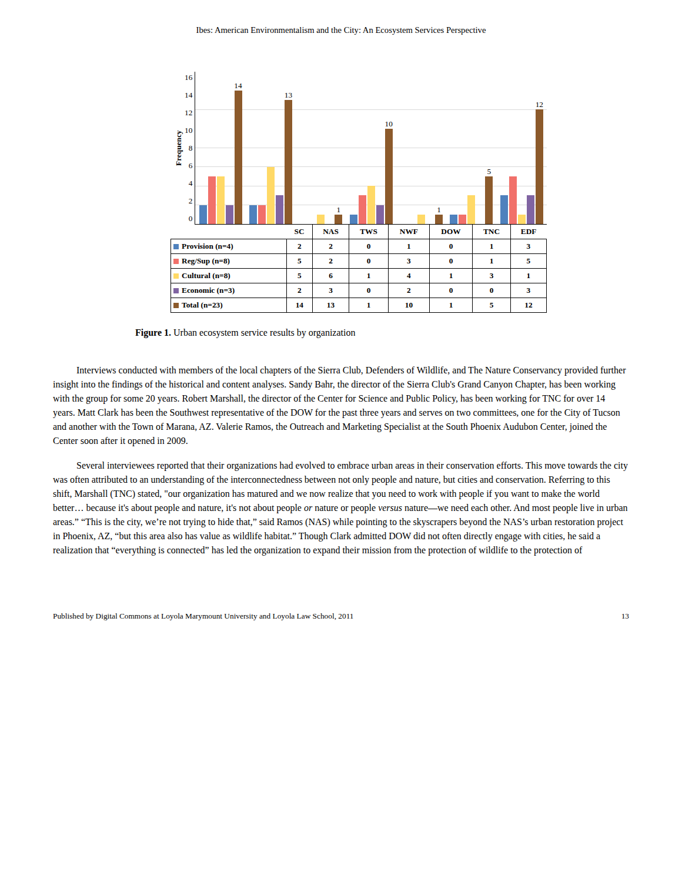Ibes: American Environmentalism and the City: An Ecosystem Services Perspective
Frequency
16
14
12
10
8
6
4
2
0
14
13
1
10
1
5
12
| | SC | NAS | TWS | NWF | DOW | TNC | EDF |
| --- | --- | --- | --- | --- | --- | --- | --- |
| Provision (n=4) | 2 | 2 | 0 | 1 | 0 | 1 | 3 |
| Reg/Sup (n=8) | 5 | 2 | 0 | 3 | 0 | 1 | 5 |
| Cultural (n=8) | 5 | 6 | 1 | 4 | 1 | 3 | 1 |
| Economic (n=3) | 2 | 3 | 0 | 2 | 0 | 0 | 3 |
| Total (n=23) | 14 | 13 | 1 | 10 | 1 | 5 | 12 |
Figure 1. Urban ecosystem service results by organization
Interviews conducted with members of the local chapters of the Sierra Club, Defenders of Wildlife, and The Nature Conservancy provided further insight into the findings of the historical and content analyses. Sandy Bahr, the director of the Sierra Club's Grand Canyon Chapter, has been working with the group for some 20 years. Robert Marshall, the director of the Center for Science and Public Policy, has been working for TNC for over 14 years. Matt Clark has been the Southwest representative of the DOW for the past three years and serves on two committees, one for the City of Tucson and another with the Town of Marana, AZ. Valerie Ramos, the Outreach and Marketing Specialist at the South Phoenix Audubon Center, joined the Center soon after it opened in 2009.
Several interviewees reported that their organizations had evolved to embrace urban areas in their conservation efforts. This move towards the city was often attributed to an understanding of the interconnectedness between not only people and nature, but cities and conservation. Referring to this shift, Marshall (TNC) stated, "our organization has matured and we now realize that you need to work with people if you want to make the world better… because it's about people and nature, it's not about people or nature or people versus nature—we need each other. And most people live in urban areas.” “This is the city, we’re not trying to hide that,” said Ramos (NAS) while pointing to the skyscrapers beyond the NAS’s urban restoration project in Phoenix, AZ, “but this area also has value as wildlife habitat.” Though Clark admitted DOW did not often directly engage with cities, he said a realization that “everything is connected” has led the organization to expand their mission from the protection of wildlife to the protection of
Published by Digital Commons at Loyola Marymount University and Loyola Law School, 2011
13